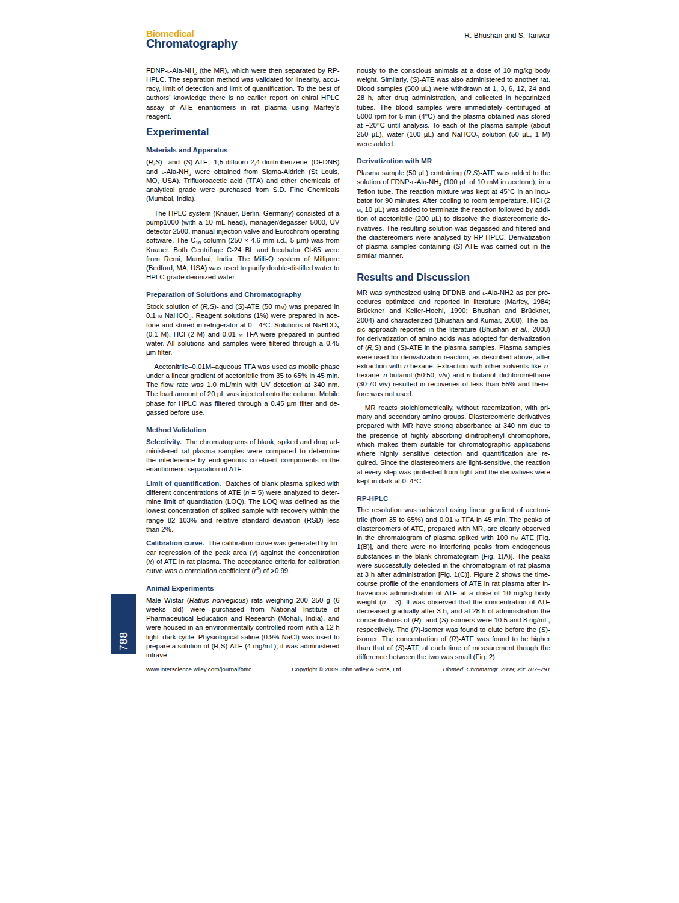Biomedical
Chromatography
R. Bhushan and S. Tanwar
FDNP-l-Ala-NH2 (the MR), which were then separated by RP-HPLC. The separation method was validated for linearity, accuracy, limit of detection and limit of quantification. To the best of authors’ knowledge there is no earlier report on chiral HPLC assay of ATE enantiomers in rat plasma using Marfey’s reagent.
Experimental
Materials and Apparatus
(R,S)- and (S)-ATE, 1,5-difluoro-2,4-dinitrobenzene (DFDNB) and l-Ala-NH2 were obtained from Sigma-Aldrich (St Louis, MO, USA). Trifluoroacetic acid (TFA) and other chemicals of analytical grade were purchased from S.D. Fine Chemicals (Mumbai, India).
The HPLC system (Knauer, Berlin, Germany) consisted of a pump1000 (with a 10 mL head), manager/degasser 5000, UV detector 2500, manual injection valve and Eurochrom operating software. The C18 column (250 × 4.6 mm i.d., 5 µm) was from Knauer. Both Centrifuge C-24 BL and Incubator CI-65 were from Remi, Mumbai, India. The Milli-Q system of Millipore (Bedford, MA, USA) was used to purify double-distilled water to HPLC-grade deionized water.
Preparation of Solutions and Chromatography
Stock solution of (R,S)- and (S)-ATE (50 mm) was prepared in 0.1 m NaHCO3. Reagent solutions (1%) were prepared in acetone and stored in refrigerator at 0—4°C. Solutions of NaHCO3 (0.1 M), HCl (2 M) and 0.01 m TFA were prepared in purified water. All solutions and samples were filtered through a 0.45 µm filter.
Acetonitrile–0.01M–aqueous TFA was used as mobile phase under a linear gradient of acetonitrile from 35 to 65% in 45 min. The flow rate was 1.0 mL/min with UV detection at 340 nm. The load amount of 20 µL was injected onto the column. Mobile phase for HPLC was filtered through a 0.45 µm filter and degassed before use.
Method Validation
Selectivity. The chromatograms of blank, spiked and drug administered rat plasma samples were compared to determine the interference by endogenous co-eluent components in the enantiomeric separation of ATE.
Limit of quantification. Batches of blank plasma spiked with different concentrations of ATE (n = 5) were analyzed to determine limit of quantitation (LOQ). The LOQ was defined as the lowest concentration of spiked sample with recovery within the range 82–103% and relative standard deviation (RSD) less than 2%.
Calibration curve. The calibration curve was generated by linear regression of the peak area (y) against the concentration (x) of ATE in rat plasma. The acceptance criteria for calibration curve was a correlation coefficient (r2) of >0.99.
Animal Experiments
Male Wistar (Rattus norvegicus) rats weighing 200–250 g (6 weeks old) were purchased from National Institute of Pharmaceutical Education and Research (Mohali, India), and were housed in an environmentally controlled room with a 12 h light–dark cycle. Physiological saline (0.9% NaCl) was used to prepare a solution of (R,S)-ATE (4 mg/mL); it was administered intrave-
nously to the conscious animals at a dose of 10 mg/kg body weight. Similarly, (S)-ATE was also administered to another rat. Blood samples (500 µL) were withdrawn at 1, 3, 6, 12, 24 and 28 h, after drug administration, and collected in heparinized tubes. The blood samples were immediately centrifuged at 5000 rpm for 5 min (4°C) and the plasma obtained was stored at −20°C until analysis. To each of the plasma sample (about 250 µL), water (100 µL) and NaHCO3 solution (50 µL, 1 M) were added.
Derivatization with MR
Plasma sample (50 µL) containing (R,S)-ATE was added to the solution of FDNP-l-Ala-NH2 (100 µL of 10 mM in acetone), in a Teflon tube. The reaction mixture was kept at 45°C in an incubator for 90 minutes. After cooling to room temperature, HCl (2 m, 10 µL) was added to terminate the reaction followed by addition of acetonitrile (200 µL) to dissolve the diastereomeric derivatives. The resulting solution was degassed and filtered and the diastereomers were analysed by RP-HPLC. Derivatization of plasma samples containing (S)-ATE was carried out in the similar manner.
Results and Discussion
MR was synthesized using DFDNB and l-Ala-NH2 as per procedures optimized and reported in literature (Marfey, 1984; Brückner and Keller-Hoehl, 1990; Bhushan and Brückner, 2004) and characterized (Bhushan and Kumar, 2008). The basic approach reported in the literature (Bhushan et al., 2008) for derivatization of amino acids was adopted for derivatization of (R,S) and (S)-ATE in the plasma samples. Plasma samples were used for derivatization reaction, as described above, after extraction with n-hexane. Extraction with other solvents like n-hexane–n-butanol (50:50, v/v) and n-butanol–dichloromethane (30:70 v/v) resulted in recoveries of less than 55% and therefore was not used.
MR reacts stoichiometrically, without racemization, with primary and secondary amino groups. Diastereomeric derivatives prepared with MR have strong absorbance at 340 nm due to the presence of highly absorbing dinitrophenyl chromophore, which makes them suitable for chromatographic applications where highly sensitive detection and quantification are required. Since the diastereomers are light-sensitive, the reaction at every step was protected from light and the derivatives were kept in dark at 0–4°C.
RP-HPLC
The resolution was achieved using linear gradient of acetonitrile (from 35 to 65%) and 0.01 m TFA in 45 min. The peaks of diastereomers of ATE, prepared with MR, are clearly observed in the chromatogram of plasma spiked with 100 nm ATE [Fig. 1(B)], and there were no interfering peaks from endogenous substances in the blank chromatogram [Fig. 1(A)]. The peaks were successfully detected in the chromatogram of rat plasma at 3 h after administration [Fig. 1(C)]. Figure 2 shows the time-course profile of the enantiomers of ATE in rat plasma after intravenous administration of ATE at a dose of 10 mg/kg body weight (n = 3). It was observed that the concentration of ATE decreased gradually after 3 h, and at 28 h of administration the concentrations of (R)- and (S)-isomers were 10.5 and 8 ng/mL, respectively. The (R)-isomer was found to elute before the (S)-isomer. The concentration of (R)-ATE was found to be higher than that of (S)-ATE at each time of measurement though the difference between the two was small (Fig. 2).
788
www.interscience.wiley.com/journal/bmc
Copyright © 2009 John Wiley & Sons, Ltd.
Biomed. Chromatogr. 2009; 23: 787–791